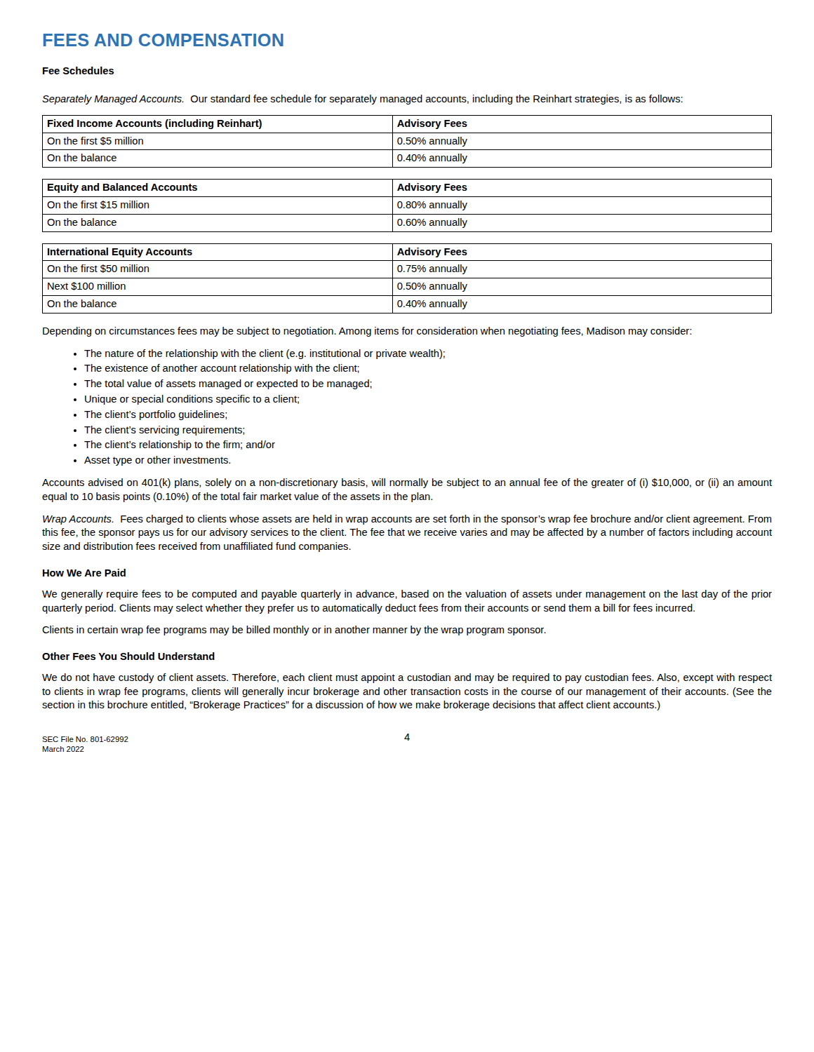FEES AND COMPENSATION
Fee Schedules
Separately Managed Accounts. Our standard fee schedule for separately managed accounts, including the Reinhart strategies, is as follows:
| Fixed Income Accounts (including Reinhart) | Advisory Fees |
| --- | --- |
| On the first $5 million | 0.50% annually |
| On the balance | 0.40% annually |
| Equity and Balanced Accounts | Advisory Fees |
| --- | --- |
| On the first $15 million | 0.80% annually |
| On the balance | 0.60% annually |
| International Equity Accounts | Advisory Fees |
| --- | --- |
| On the first $50 million | 0.75% annually |
| Next $100 million | 0.50% annually |
| On the balance | 0.40% annually |
Depending on circumstances fees may be subject to negotiation. Among items for consideration when negotiating fees, Madison may consider:
The nature of the relationship with the client (e.g. institutional or private wealth);
The existence of another account relationship with the client;
The total value of assets managed or expected to be managed;
Unique or special conditions specific to a client;
The client’s portfolio guidelines;
The client’s servicing requirements;
The client’s relationship to the firm; and/or
Asset type or other investments.
Accounts advised on 401(k) plans, solely on a non-discretionary basis, will normally be subject to an annual fee of the greater of (i) $10,000, or (ii) an amount equal to 10 basis points (0.10%) of the total fair market value of the assets in the plan.
Wrap Accounts. Fees charged to clients whose assets are held in wrap accounts are set forth in the sponsor’s wrap fee brochure and/or client agreement. From this fee, the sponsor pays us for our advisory services to the client. The fee that we receive varies and may be affected by a number of factors including account size and distribution fees received from unaffiliated fund companies.
How We Are Paid
We generally require fees to be computed and payable quarterly in advance, based on the valuation of assets under management on the last day of the prior quarterly period. Clients may select whether they prefer us to automatically deduct fees from their accounts or send them a bill for fees incurred.
Clients in certain wrap fee programs may be billed monthly or in another manner by the wrap program sponsor.
Other Fees You Should Understand
We do not have custody of client assets. Therefore, each client must appoint a custodian and may be required to pay custodian fees. Also, except with respect to clients in wrap fee programs, clients will generally incur brokerage and other transaction costs in the course of our management of their accounts. (See the section in this brochure entitled, “Brokerage Practices” for a discussion of how we make brokerage decisions that affect client accounts.)
4
SEC File No. 801-62992
March 2022